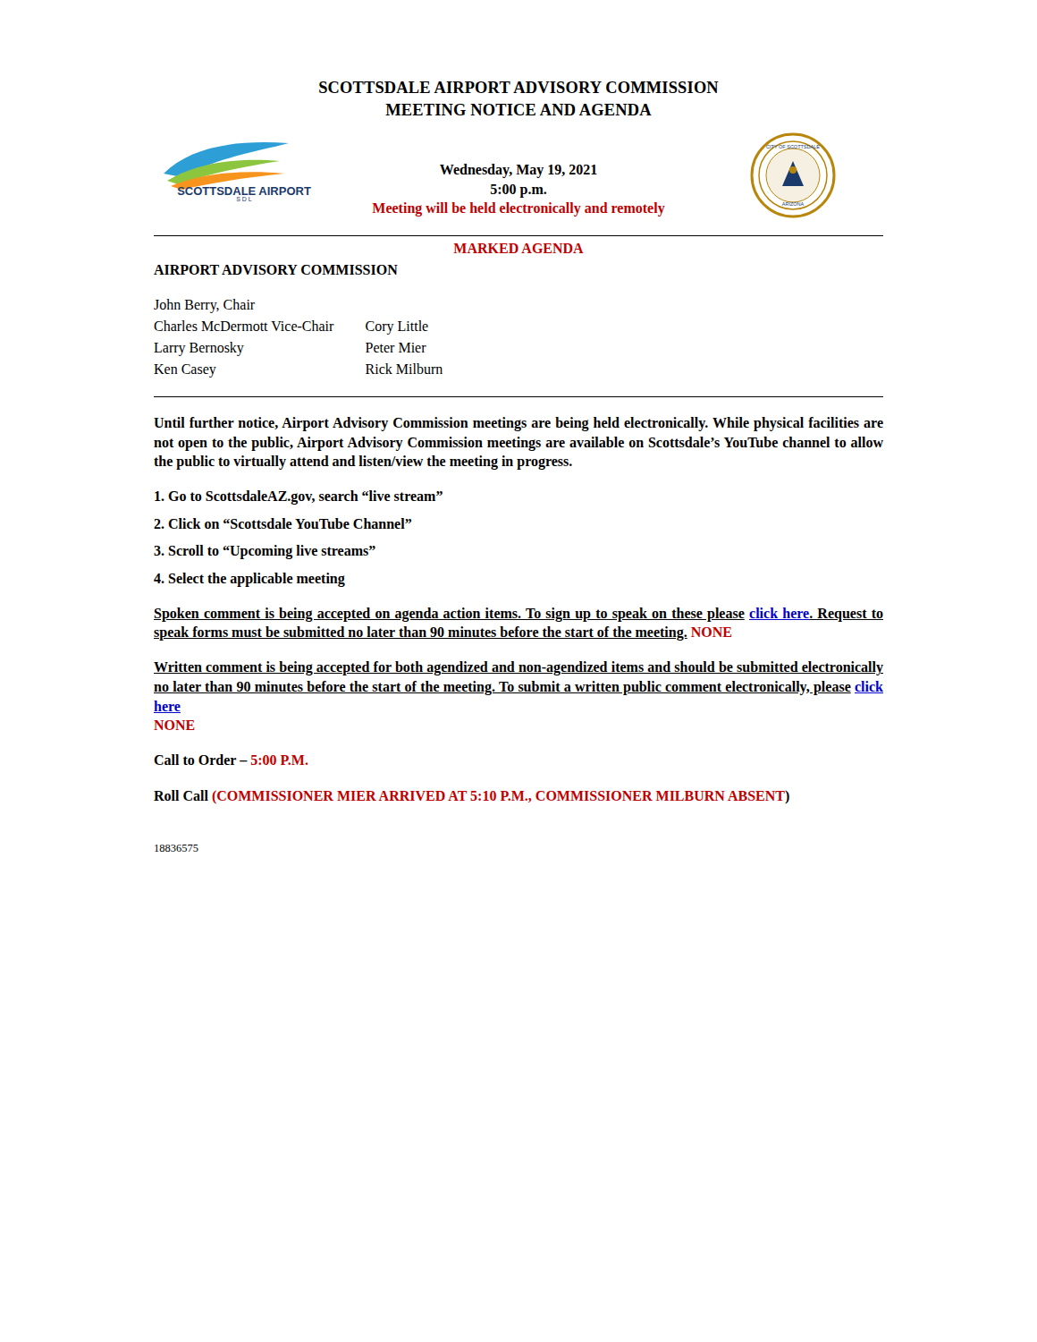SCOTTSDALE AIRPORT ADVISORY COMMISSION
MEETING NOTICE AND AGENDA
SCOTTSDALE AIRPORT S D L
Wednesday, May 19, 2021 5:00 p.m. Meeting will be held electronically and remotely
CITY OF SCOTTSDALE ARIZONA
MARKED AGENDA
AIRPORT ADVISORY COMMISSION
| John Berry, Chair | |
| Charles McDermott Vice-Chair | Cory Little |
| Larry Bernosky | Peter Mier |
| Ken Casey | Rick Milburn |
Until further notice, Airport Advisory Commission meetings are being held electronically. While physical facilities are not open to the public, Airport Advisory Commission meetings are available on Scottsdale’s YouTube channel to allow the public to virtually attend and listen/view the meeting in progress.
1. Go to ScottsdaleAZ.gov, search “live stream”
2. Click on “Scottsdale YouTube Channel”
3. Scroll to “Upcoming live streams”
4. Select the applicable meeting
Spoken comment is being accepted on agenda action items. To sign up to speak on these please click here. Request to speak forms must be submitted no later than 90 minutes before the start of the meeting. NONE
Written comment is being accepted for both agendized and non-agendized items and should be submitted electronically no later than 90 minutes before the start of the meeting. To submit a written public comment electronically, please click here
NONE
Call to Order – 5:00 P.M.
Roll Call (COMMISSIONER MIER ARRIVED AT 5:10 P.M., COMMISSIONER MILBURN ABSENT)
18836575